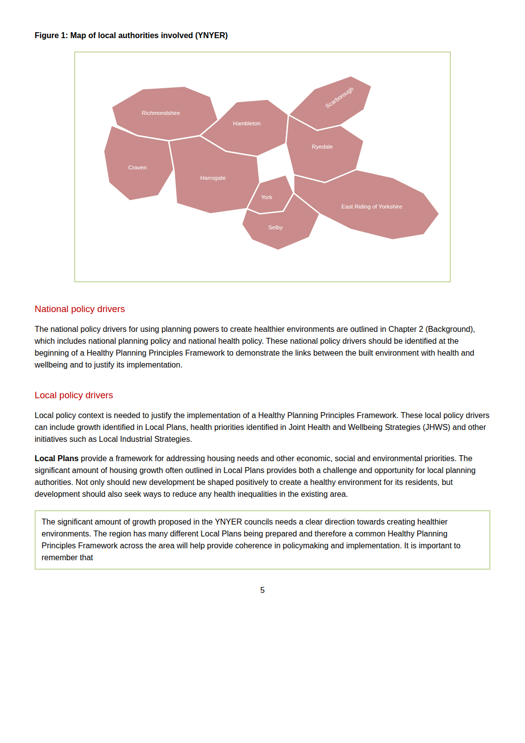Figure 1: Map of local authorities involved (YNYER)
Richmondshire Hambleton Scarborough Ryedale Craven Harrogate York East Riding of Yorkshire Selby
National policy drivers
The national policy drivers for using planning powers to create healthier environments are outlined in Chapter 2 (Background), which includes national planning policy and national health policy. These national policy drivers should be identified at the beginning of a Healthy Planning Principles Framework to demonstrate the links between the built environment with health and wellbeing and to justify its implementation.
Local policy drivers
Local policy context is needed to justify the implementation of a Healthy Planning Principles Framework. These local policy drivers can include growth identified in Local Plans, health priorities identified in Joint Health and Wellbeing Strategies (JHWS) and other initiatives such as Local Industrial Strategies.
Local Plans provide a framework for addressing housing needs and other economic, social and environmental priorities. The significant amount of housing growth often outlined in Local Plans provides both a challenge and opportunity for local planning authorities. Not only should new development be shaped positively to create a healthy environment for its residents, but development should also seek ways to reduce any health inequalities in the existing area.
The significant amount of growth proposed in the YNYER councils needs a clear direction towards creating healthier environments. The region has many different Local Plans being prepared and therefore a common Healthy Planning Principles Framework across the area will help provide coherence in policymaking and implementation. It is important to remember that
5